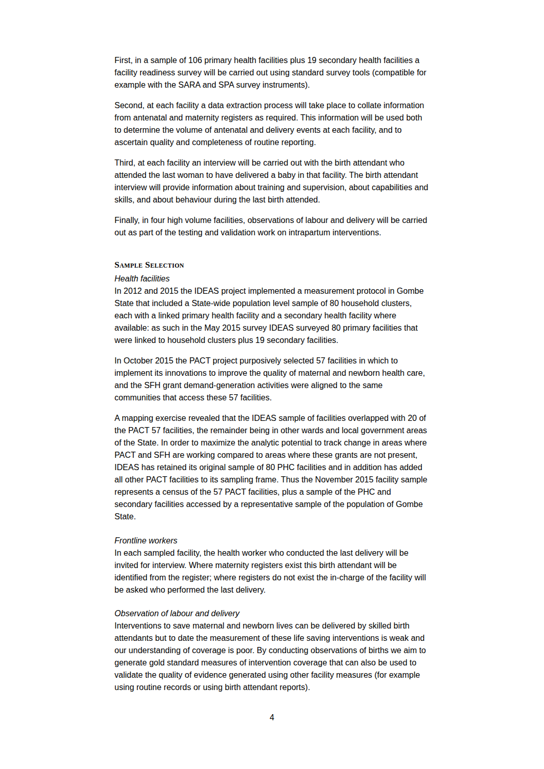First, in a sample of 106 primary health facilities plus 19 secondary health facilities a facility readiness survey will be carried out using standard survey tools (compatible for example with the SARA and SPA survey instruments).
Second, at each facility a data extraction process will take place to collate information from antenatal and maternity registers as required. This information will be used both to determine the volume of antenatal and delivery events at each facility, and to ascertain quality and completeness of routine reporting.
Third, at each facility an interview will be carried out with the birth attendant who attended the last woman to have delivered a baby in that facility. The birth attendant interview will provide information about training and supervision, about capabilities and skills, and about behaviour during the last birth attended.
Finally, in four high volume facilities, observations of labour and delivery will be carried out as part of the testing and validation work on intrapartum interventions.
Sample Selection
Health facilities
In 2012 and 2015 the IDEAS project implemented a measurement protocol in Gombe State that included a State-wide population level sample of 80 household clusters, each with a linked primary health facility and a secondary health facility where available: as such in the May 2015 survey IDEAS surveyed 80 primary facilities that were linked to household clusters plus 19 secondary facilities.
In October 2015 the PACT project purposively selected 57 facilities in which to implement its innovations to improve the quality of maternal and newborn health care, and the SFH grant demand-generation activities were aligned to the same communities that access these 57 facilities.
A mapping exercise revealed that the IDEAS sample of facilities overlapped with 20 of the PACT 57 facilities, the remainder being in other wards and local government areas of the State. In order to maximize the analytic potential to track change in areas where PACT and SFH are working compared to areas where these grants are not present, IDEAS has retained its original sample of 80 PHC facilities and in addition has added all other PACT facilities to its sampling frame. Thus the November 2015 facility sample represents a census of the 57 PACT facilities, plus a sample of the PHC and secondary facilities accessed by a representative sample of the population of Gombe State.
Frontline workers
In each sampled facility, the health worker who conducted the last delivery will be invited for interview. Where maternity registers exist this birth attendant will be identified from the register; where registers do not exist the in-charge of the facility will be asked who performed the last delivery.
Observation of labour and delivery
Interventions to save maternal and newborn lives can be delivered by skilled birth attendants but to date the measurement of these life saving interventions is weak and our understanding of coverage is poor. By conducting observations of births we aim to generate gold standard measures of intervention coverage that can also be used to validate the quality of evidence generated using other facility measures (for example using routine records or using birth attendant reports).
4